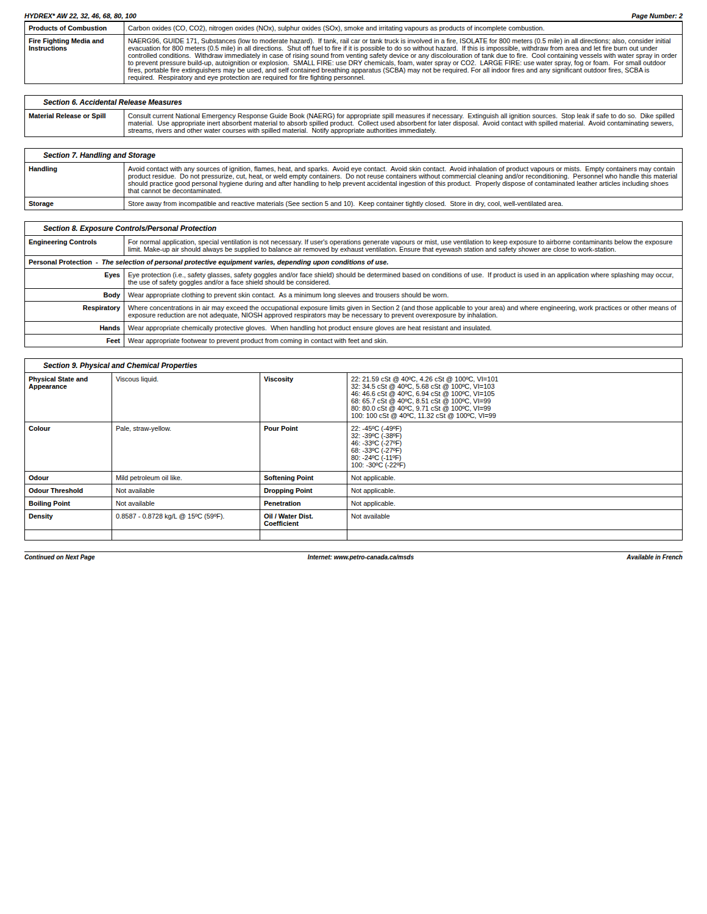HYDREX* AW 22, 32, 46, 68, 80, 100 Page Number: 2
| Products of Combustion | Carbon oxides (CO, CO2), nitrogen oxides (NOx), sulphur oxides (SOx), smoke and irritating vapours as products of incomplete combustion. |
| Fire Fighting Media and Instructions | NAERG96, GUIDE 171, Substances (low to moderate hazard). If tank, rail car or tank truck is involved in a fire, ISOLATE for 800 meters (0.5 mile) in all directions; also, consider initial evacuation for 800 meters (0.5 mile) in all directions. Shut off fuel to fire if it is possible to do so without hazard. If this is impossible, withdraw from area and let fire burn out under controlled conditions. Withdraw immediately in case of rising sound from venting safety device or any discolouration of tank due to fire. Cool containing vessels with water spray in order to prevent pressure build-up, autoignition or explosion. SMALL FIRE: use DRY chemicals, foam, water spray or CO2. LARGE FIRE: use water spray, fog or foam. For small outdoor fires, portable fire extinguishers may be used, and self contained breathing apparatus (SCBA) may not be required. For all indoor fires and any significant outdoor fires, SCBA is required. Respiratory and eye protection are required for fire fighting personnel. |
| Section 6. Accidental Release Measures |
| Material Release or Spill | Consult current National Emergency Response Guide Book (NAERG) for appropriate spill measures if necessary. Extinguish all ignition sources. Stop leak if safe to do so. Dike spilled material. Use appropriate inert absorbent material to absorb spilled product. Collect used absorbent for later disposal. Avoid contact with spilled material. Avoid contaminating sewers, streams, rivers and other water courses with spilled material. Notify appropriate authorities immediately. |
| Section 7. Handling and Storage |
| Handling | Avoid contact with any sources of ignition, flames, heat, and sparks. Avoid eye contact. Avoid skin contact. Avoid inhalation of product vapours or mists. Empty containers may contain product residue. Do not pressurize, cut, heat, or weld empty containers. Do not reuse containers without commercial cleaning and/or reconditioning. Personnel who handle this material should practice good personal hygiene during and after handling to help prevent accidental ingestion of this product. Properly dispose of contaminated leather articles including shoes that cannot be decontaminated. |
| Storage | Store away from incompatible and reactive materials (See section 5 and 10). Keep container tightly closed. Store in dry, cool, well-ventilated area. |
| Section 8. Exposure Controls/Personal Protection |
| Engineering Controls | For normal application, special ventilation is not necessary. If user's operations generate vapours or mist, use ventilation to keep exposure to airborne contaminants below the exposure limit. Make-up air should always be supplied to balance air removed by exhaust ventilation. Ensure that eyewash station and safety shower are close to work-station. |
| Personal Protection - The selection of personal protective equipment varies, depending upon conditions of use. |
| Eyes | Eye protection (i.e., safety glasses, safety goggles and/or face shield) should be determined based on conditions of use. If product is used in an application where splashing may occur, the use of safety goggles and/or a face shield should be considered. |
| Body | Wear appropriate clothing to prevent skin contact. As a minimum long sleeves and trousers should be worn. |
| Respiratory | Where concentrations in air may exceed the occupational exposure limits given in Section 2 (and those applicable to your area) and where engineering, work practices or other means of exposure reduction are not adequate, NIOSH approved respirators may be necessary to prevent overexposure by inhalation. |
| Hands | Wear appropriate chemically protective gloves. When handling hot product ensure gloves are heat resistant and insulated. |
| Feet | Wear appropriate footwear to prevent product from coming in contact with feet and skin. |
| Section 9. Physical and Chemical Properties |
| Physical State and Appearance | Viscous liquid. | Viscosity | 22: 21.59 cSt @ 40ºC, 4.26 cSt @ 100ºC, VI=101 32: 34.5 cSt @ 40ºC, 5.68 cSt @ 100ºC, VI=103 46: 46.6 cSt @ 40ºC, 6.94 cSt @ 100ºC, VI=105 68: 65.7 cSt @ 40ºC, 8.51 cSt @ 100ºC, VI=99 80: 80.0 cSt @ 40ºC, 9.71 cSt @ 100ºC, VI=99 100: 100 cSt @ 40ºC, 11.32 cSt @ 100ºC, VI=99 |
| Colour | Pale, straw-yellow. | Pour Point | 22: -45ºC (-49ºF) 32: -39ºC (-38ºF) 46: -33ºC (-27ºF) 68: -33ºC (-27ºF) 80: -24ºC (-11ºF) 100: -30ºC (-22ºF) |
| Odour | Mild petroleum oil like. | Softening Point | Not applicable. |
| Odour Threshold | Not available | Dropping Point | Not applicable. |
| Boiling Point | Not available | Penetration | Not applicable. |
| Density | 0.8587 - 0.8728 kg/L @ 15ºC (59ºF). | Oil / Water Dist. Coefficient | Not available |
Continued on Next Page Internet: www.petro-canada.ca/msds Available in French